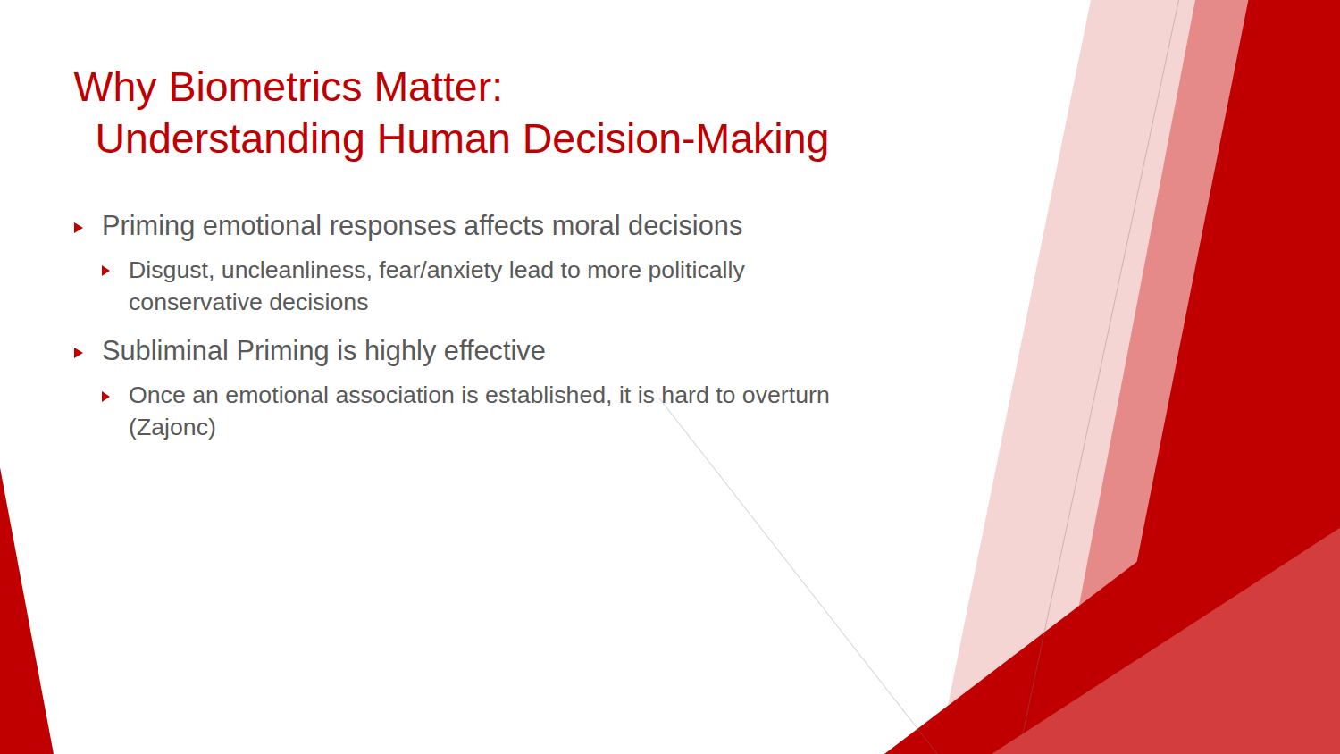Why Biometrics Matter:Understanding Human Decision-Making
Priming emotional responses affects moral decisions
Disgust, uncleanliness, fear/anxiety lead to more politically conservative decisions
Subliminal Priming is highly effective
Once an emotional association is established, it is hard to overturn (Zajonc)